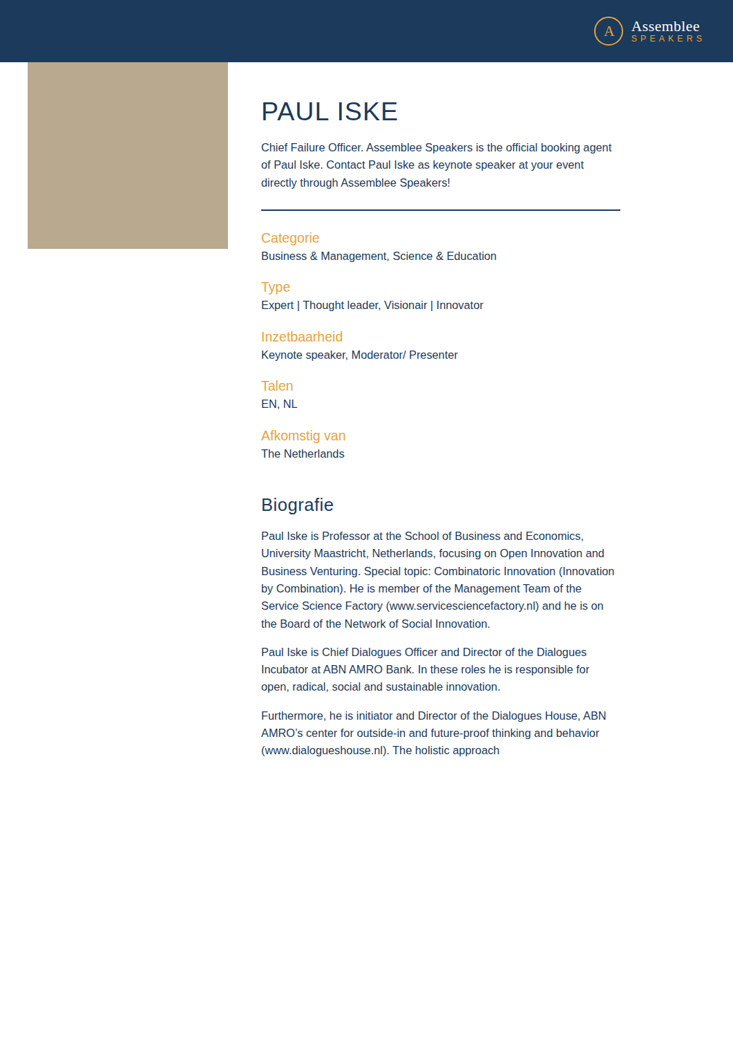A
Assemblee
Speakers
PAUL ISKE
Chief Failure Officer. Assemblee Speakers is the official booking agent of Paul Iske. Contact Paul Iske as keynote speaker at your event directly through Assemblee Speakers!
Categorie
Business & Management, Science & Education
Type
Expert | Thought leader, Visionair | Innovator
Inzetbaarheid
Keynote speaker, Moderator/ Presenter
Talen
EN, NL
Afkomstig van
The Netherlands
Biografie
Paul Iske is Professor at the School of Business and Economics, University Maastricht, Netherlands, focusing on Open Innovation and Business Venturing. Special topic: Combinatoric Innovation (Innovation by Combination). He is member of the Management Team of the Service Science Factory (www.servicesciencefactory.nl) and he is on the Board of the Network of Social Innovation.
Paul Iske is Chief Dialogues Officer and Director of the Dialogues Incubator at ABN AMRO Bank. In these roles he is responsible for open, radical, social and sustainable innovation.
Furthermore, he is initiator and Director of the Dialogues House, ABN AMRO’s center for outside-in and future-proof thinking and behavior (www.dialogueshouse.nl). The holistic approach